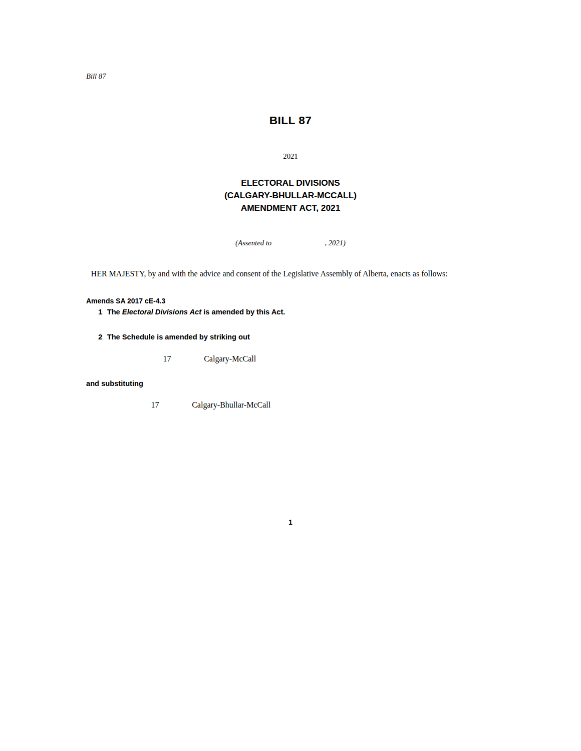Bill 87
BILL 87
2021
ELECTORAL DIVISIONS
(CALGARY-BHULLAR-MCCALL)
AMENDMENT ACT, 2021
(Assented to , 2021)
HER MAJESTY, by and with the advice and consent of the Legislative Assembly of Alberta, enacts as follows:
Amends SA 2017 cE-4.3
1 The Electoral Divisions Act is amended by this Act.
2 The Schedule is amended by striking out
17 Calgary-McCall
and substituting
17 Calgary-Bhullar-McCall
1